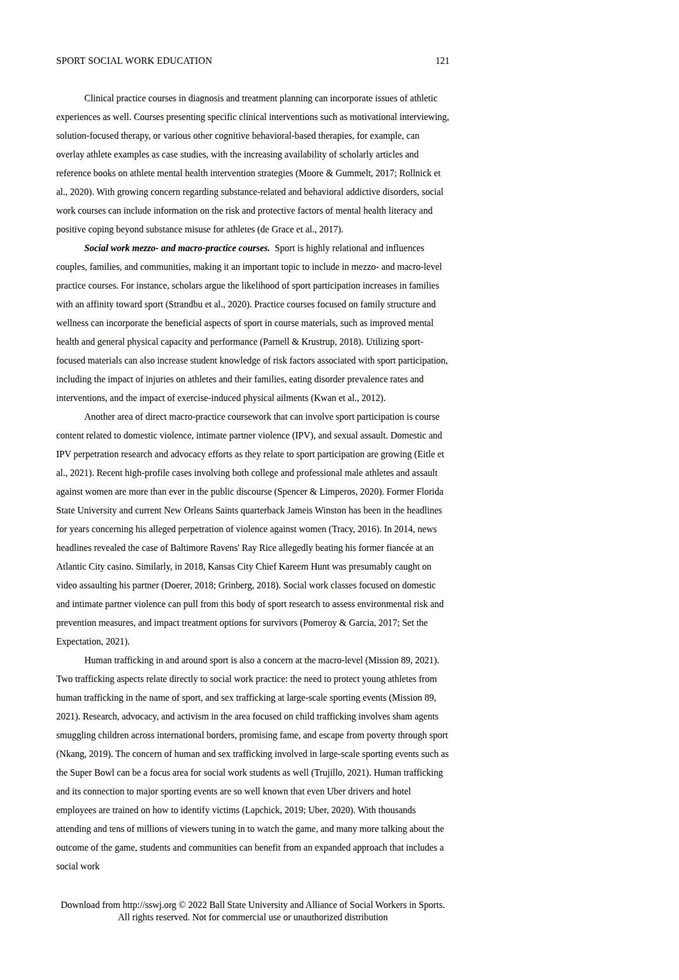Sport Social Work Education 121
Clinical practice courses in diagnosis and treatment planning can incorporate issues of athletic experiences as well. Courses presenting specific clinical interventions such as motivational interviewing, solution-focused therapy, or various other cognitive behavioral-based therapies, for example, can overlay athlete examples as case studies, with the increasing availability of scholarly articles and reference books on athlete mental health intervention strategies (Moore & Gummelt, 2017; Rollnick et al., 2020). With growing concern regarding substance-related and behavioral addictive disorders, social work courses can include information on the risk and protective factors of mental health literacy and positive coping beyond substance misuse for athletes (de Grace et al., 2017).
Social work mezzo- and macro-practice courses. Sport is highly relational and influences couples, families, and communities, making it an important topic to include in mezzo- and macro-level practice courses. For instance, scholars argue the likelihood of sport participation increases in families with an affinity toward sport (Strandbu et al., 2020). Practice courses focused on family structure and wellness can incorporate the beneficial aspects of sport in course materials, such as improved mental health and general physical capacity and performance (Parnell & Krustrup, 2018). Utilizing sport-focused materials can also increase student knowledge of risk factors associated with sport participation, including the impact of injuries on athletes and their families, eating disorder prevalence rates and interventions, and the impact of exercise-induced physical ailments (Kwan et al., 2012).
Another area of direct macro-practice coursework that can involve sport participation is course content related to domestic violence, intimate partner violence (IPV), and sexual assault. Domestic and IPV perpetration research and advocacy efforts as they relate to sport participation are growing (Eitle et al., 2021). Recent high-profile cases involving both college and professional male athletes and assault against women are more than ever in the public discourse (Spencer & Limperos, 2020). Former Florida State University and current New Orleans Saints quarterback Jameis Winston has been in the headlines for years concerning his alleged perpetration of violence against women (Tracy, 2016). In 2014, news headlines revealed the case of Baltimore Ravens' Ray Rice allegedly beating his former fiancée at an Atlantic City casino. Similarly, in 2018, Kansas City Chief Kareem Hunt was presumably caught on video assaulting his partner (Doerer, 2018; Grinberg, 2018). Social work classes focused on domestic and intimate partner violence can pull from this body of sport research to assess environmental risk and prevention measures, and impact treatment options for survivors (Pomeroy & Garcia, 2017; Set the Expectation, 2021).
Human trafficking in and around sport is also a concern at the macro-level (Mission 89, 2021). Two trafficking aspects relate directly to social work practice: the need to protect young athletes from human trafficking in the name of sport, and sex trafficking at large-scale sporting events (Mission 89, 2021). Research, advocacy, and activism in the area focused on child trafficking involves sham agents smuggling children across international borders, promising fame, and escape from poverty through sport (Nkang, 2019). The concern of human and sex trafficking involved in large-scale sporting events such as the Super Bowl can be a focus area for social work students as well (Trujillo, 2021). Human trafficking and its connection to major sporting events are so well known that even Uber drivers and hotel employees are trained on how to identify victims (Lapchick, 2019; Uber, 2020). With thousands attending and tens of millions of viewers tuning in to watch the game, and many more talking about the outcome of the game, students and communities can benefit from an expanded approach that includes a social work
Download from http://sswj.org © 2022 Ball State University and Alliance of Social Workers in Sports.
All rights reserved. Not for commercial use or unauthorized distribution